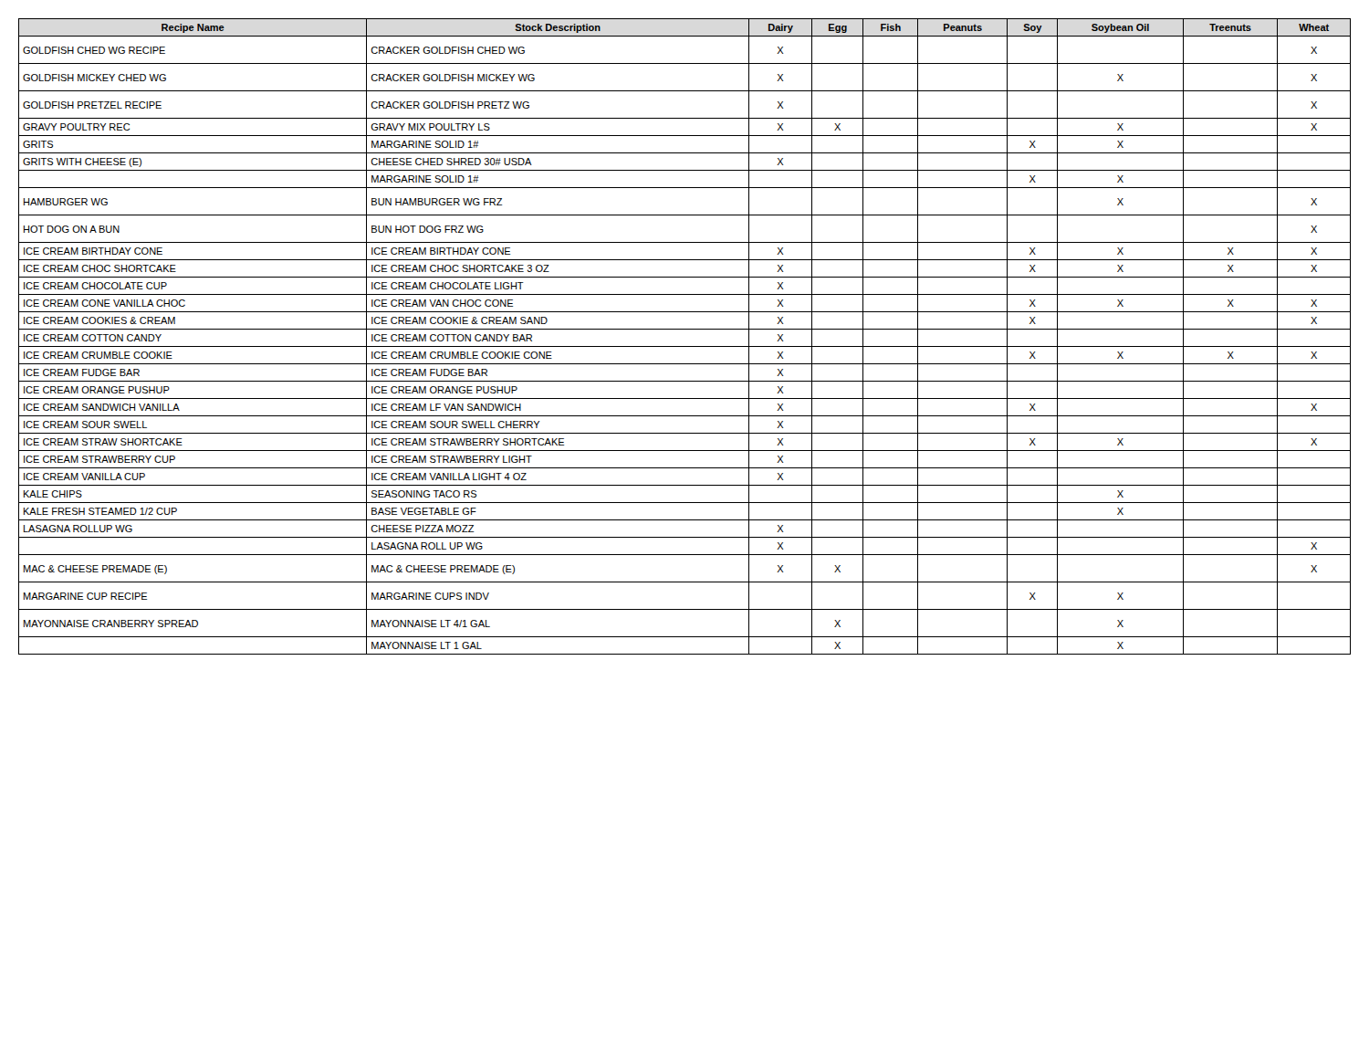| Recipe Name | Stock Description | Dairy | Egg | Fish | Peanuts | Soy | Soybean Oil | Treenuts | Wheat |
| --- | --- | --- | --- | --- | --- | --- | --- | --- | --- |
| GOLDFISH CHED WG RECIPE | CRACKER GOLDFISH CHED WG | X | | | | | | | X |
| GOLDFISH MICKEY CHED WG | CRACKER GOLDFISH MICKEY WG | X | | | | | X | | X |
| GOLDFISH PRETZEL RECIPE | CRACKER GOLDFISH PRETZ WG | X | | | | | | | X |
| GRAVY POULTRY REC | GRAVY MIX POULTRY LS | X | X | | | | X | | X |
| GRITS | MARGARINE SOLID 1# | | | | | X | X | | |
| GRITS WITH CHEESE (E) | CHEESE CHED SHRED 30# USDA | X | | | | | | | |
| | MARGARINE SOLID 1# | | | | | X | X | | |
| HAMBURGER WG | BUN HAMBURGER WG FRZ | | | | | | X | | X |
| HOT DOG ON A BUN | BUN HOT DOG FRZ WG | | | | | | | | X |
| ICE CREAM BIRTHDAY CONE | ICE CREAM BIRTHDAY CONE | X | | | | X | X | X | X |
| ICE CREAM CHOC SHORTCAKE | ICE CREAM CHOC SHORTCAKE 3 OZ | X | | | | X | X | X | X |
| ICE CREAM CHOCOLATE CUP | ICE CREAM CHOCOLATE LIGHT | X | | | | | | | |
| ICE CREAM CONE VANILLA CHOC | ICE CREAM VAN CHOC CONE | X | | | | X | X | X | X |
| ICE CREAM COOKIES & CREAM | ICE CREAM COOKIE & CREAM SAND | X | | | | X | | | X |
| ICE CREAM COTTON CANDY | ICE CREAM COTTON CANDY BAR | X | | | | | | | |
| ICE CREAM CRUMBLE COOKIE | ICE CREAM CRUMBLE COOKIE CONE | X | | | | X | X | X | X |
| ICE CREAM FUDGE BAR | ICE CREAM FUDGE BAR | X | | | | | | | |
| ICE CREAM ORANGE PUSHUP | ICE CREAM ORANGE PUSHUP | X | | | | | | | |
| ICE CREAM SANDWICH VANILLA | ICE CREAM LF VAN SANDWICH | X | | | | X | | | X |
| ICE CREAM SOUR SWELL | ICE CREAM SOUR SWELL CHERRY | X | | | | | | | |
| ICE CREAM STRAW SHORTCAKE | ICE CREAM STRAWBERRY SHORTCAKE | X | | | | X | X | | X |
| ICE CREAM STRAWBERRY CUP | ICE CREAM STRAWBERRY LIGHT | X | | | | | | | |
| ICE CREAM VANILLA CUP | ICE CREAM VANILLA LIGHT 4 OZ | X | | | | | | | |
| KALE CHIPS | SEASONING TACO RS | | | | | | X | | |
| KALE FRESH STEAMED 1/2 CUP | BASE VEGETABLE GF | | | | | | X | | |
| LASAGNA ROLLUP WG | CHEESE PIZZA MOZZ | X | | | | | | | |
| | LASAGNA ROLL UP WG | X | | | | | | | X |
| MAC & CHEESE PREMADE (E) | MAC & CHEESE PREMADE (E) | X | X | | | | | | X |
| MARGARINE CUP RECIPE | MARGARINE CUPS INDV | | | | | X | X | | |
| MAYONNAISE CRANBERRY SPREAD | MAYONNAISE LT 4/1 GAL | | X | | | | X | | |
| | MAYONNAISE LT 1 GAL | | X | | | | X | | |